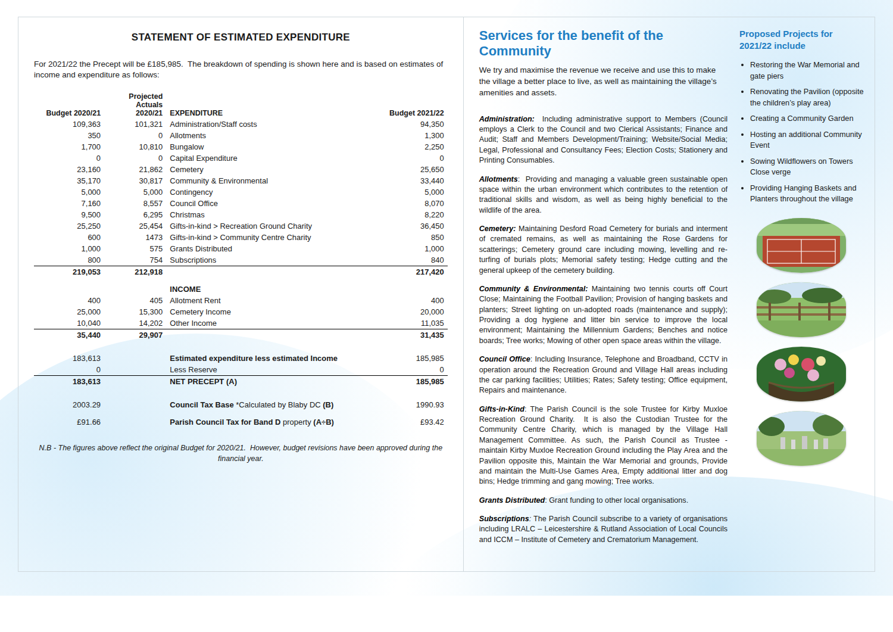STATEMENT OF ESTIMATED EXPENDITURE
For 2021/22 the Precept will be £185,985. The breakdown of spending is shown here and is based on estimates of income and expenditure as follows:
| Budget 2020/21 | Projected Actuals 2020/21 | EXPENDITURE | Budget 2021/22 |
| --- | --- | --- | --- |
| 109,363 | 101,321 | Administration/Staff costs | 94,350 |
| 350 | 0 | Allotments | 1,300 |
| 1,700 | 10,810 | Bungalow | 2,250 |
| 0 | 0 | Capital Expenditure | 0 |
| 23,160 | 21,862 | Cemetery | 25,650 |
| 35,170 | 30,817 | Community & Environmental | 33,440 |
| 5,000 | 5,000 | Contingency | 5,000 |
| 7,160 | 8,557 | Council Office | 8,070 |
| 9,500 | 6,295 | Christmas | 8,220 |
| 25,250 | 25,454 | Gifts-in-kind > Recreation Ground Charity | 36,450 |
| 600 | 1473 | Gifts-in-kind > Community Centre Charity | 850 |
| 1,000 | 575 | Grants Distributed | 1,000 |
| 800 | 754 | Subscriptions | 840 |
| 219,053 | 212,918 | | 217,420 |
| | | INCOME | |
| 400 | 405 | Allotment Rent | 400 |
| 25,000 | 15,300 | Cemetery Income | 20,000 |
| 10,040 | 14,202 | Other Income | 11,035 |
| 35,440 | 29,907 | | 31,435 |
| 183,613 | | Estimated expenditure less estimated Income | 185,985 |
| 0 | | Less Reserve | 0 |
| 183,613 | | NET PRECEPT (A) | 185,985 |
| 2003.29 | | Council Tax Base *Calculated by Blaby DC (B) | 1990.93 |
| £91.66 | | Parish Council Tax for Band D property (A÷B) | £93.42 |
N.B - The figures above reflect the original Budget for 2020/21. However, budget revisions have been approved during the financial year.
Services for the benefit of the Community
We try and maximise the revenue we receive and use this to make the village a better place to live, as well as maintaining the village’s amenities and assets.
Administration: Including administrative support to Members (Council employs a Clerk to the Council and two Clerical Assistants; Finance and Audit; Staff and Members Development/Training; Website/Social Media; Legal, Professional and Consultancy Fees; Election Costs; Stationery and Printing Consumables.
Allotments: Providing and managing a valuable green sustainable open space within the urban environment which contributes to the retention of traditional skills and wisdom, as well as being highly beneficial to the wildlife of the area.
Cemetery: Maintaining Desford Road Cemetery for burials and interment of cremated remains, as well as maintaining the Rose Gardens for scatterings; Cemetery ground care including mowing, levelling and re-turfing of burials plots; Memorial safety testing; Hedge cutting and the general upkeep of the cemetery building.
Community & Environmental: Maintaining two tennis courts off Court Close; Maintaining the Football Pavilion; Provision of hanging baskets and planters; Street lighting on un-adopted roads (maintenance and supply); Providing a dog hygiene and litter bin service to improve the local environment; Maintaining the Millennium Gardens; Benches and notice boards; Tree works; Mowing of other open space areas within the village.
Council Office: Including Insurance, Telephone and Broadband, CCTV in operation around the Recreation Ground and Village Hall areas including the car parking facilities; Utilities; Rates; Safety testing; Office equipment, Repairs and maintenance.
Gifts-in-Kind: The Parish Council is the sole Trustee for Kirby Muxloe Recreation Ground Charity. It is also the Custodian Trustee for the Community Centre Charity, which is managed by the Village Hall Management Committee. As such, the Parish Council as Trustee - maintain Kirby Muxloe Recreation Ground including the Play Area and the Pavilion opposite this, Maintain the War Memorial and grounds, Provide and maintain the Multi-Use Games Area, Empty additional litter and dog bins; Hedge trimming and gang mowing; Tree works.
Grants Distributed: Grant funding to other local organisations.
Subscriptions: The Parish Council subscribe to a variety of organisations including LRALC – Leicestershire & Rutland Association of Local Councils and ICCM – Institute of Cemetery and Crematorium Management.
Proposed Projects for 2021/22 include
Restoring the War Memorial and gate piers
Renovating the Pavilion (opposite the children’s play area)
Creating a Community Garden
Hosting an additional Community Event
Sowing Wildflowers on Towers Close verge
Providing Hanging Baskets and Planters throughout the village